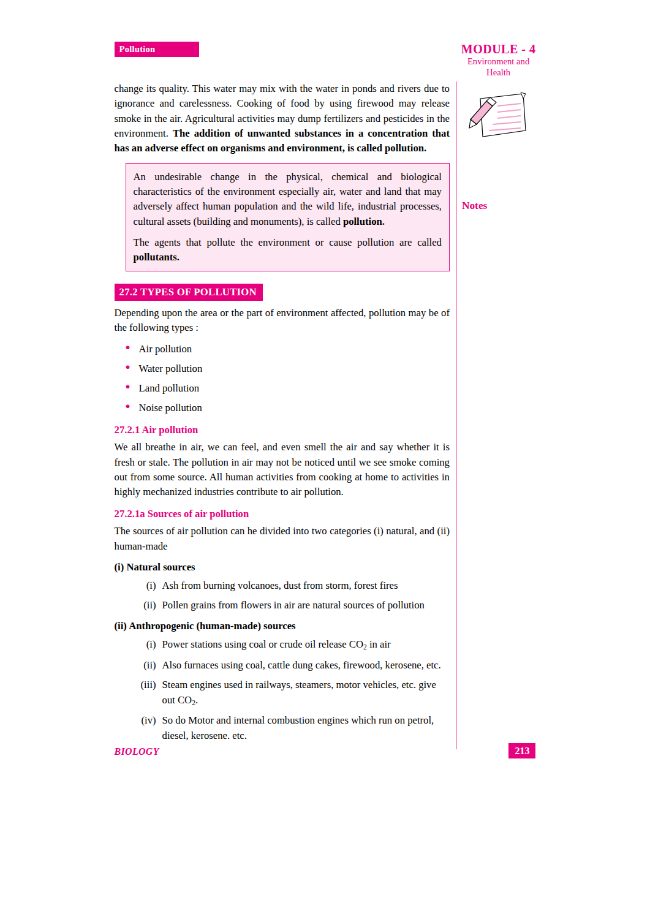Pollution
MODULE - 4
Environment and
Health
change its quality. This water may mix with the water in ponds and rivers due to ignorance and carelessness. Cooking of food by using firewood may release smoke in the air. Agricultural activities may dump fertilizers and pesticides in the environment. The addition of unwanted substances in a concentration that has an adverse effect on organisms and environment, is called pollution.
An undesirable change in the physical, chemical and biological characteristics of the environment especially air, water and land that may adversely affect human population and the wild life, industrial processes, cultural assets (building and monuments), is called pollution.
The agents that pollute the environment or cause pollution are called pollutants.
27.2 TYPES OF POLLUTION
Depending upon the area or the part of environment affected, pollution may be of the following types :
Air pollution
Water pollution
Land pollution
Noise pollution
27.2.1 Air pollution
We all breathe in air, we can feel, and even smell the air and say whether it is fresh or stale. The pollution in air may not be noticed until we see smoke coming out from some source. All human activities from cooking at home to activities in highly mechanized industries contribute to air pollution.
27.2.1a Sources of air pollution
The sources of air pollution can he divided into two categories (i) natural, and (ii) human-made
(i) Natural sources
(i) Ash from burning volcanoes, dust from storm, forest fires
(ii) Pollen grains from flowers in air are natural sources of pollution
(ii) Anthropogenic (human-made) sources
(i) Power stations using coal or crude oil release CO2 in air
(ii) Also furnaces using coal, cattle dung cakes, firewood, kerosene, etc.
(iii) Steam engines used in railways, steamers, motor vehicles, etc. give out CO2.
(iv) So do Motor and internal combustion engines which run on petrol, diesel, kerosene. etc.
Notes
BIOLOGY
213